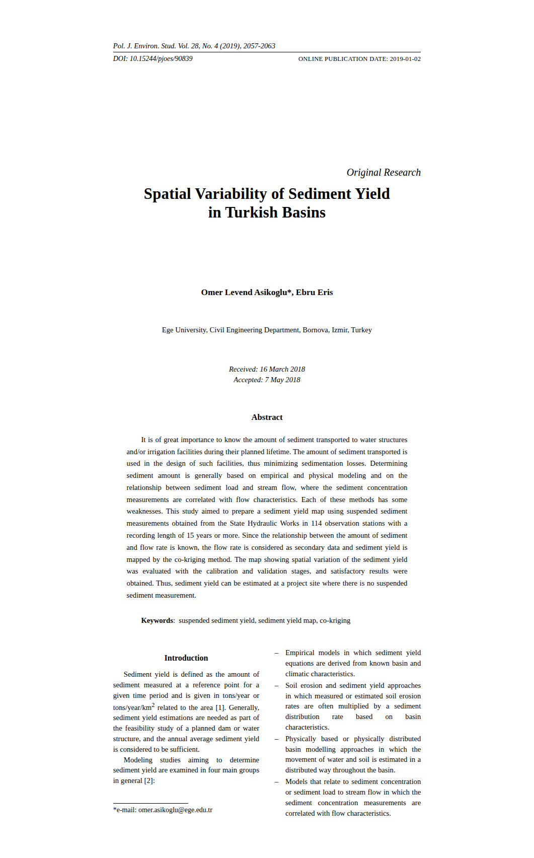Pol. J. Environ. Stud. Vol. 28, No. 4 (2019), 2057-2063
DOI: 10.15244/pjoes/90839 ONLINE PUBLICATION DATE: 2019-01-02
Original Research
Spatial Variability of Sediment Yield
in Turkish Basins
Omer Levend Asikoglu*, Ebru Eris
Ege University, Civil Engineering Department, Bornova, Izmir, Turkey
Received: 16 March 2018
Accepted: 7 May 2018
Abstract
It is of great importance to know the amount of sediment transported to water structures and/or irrigation facilities during their planned lifetime. The amount of sediment transported is used in the design of such facilities, thus minimizing sedimentation losses. Determining sediment amount is generally based on empirical and physical modeling and on the relationship between sediment load and stream flow, where the sediment concentration measurements are correlated with flow characteristics. Each of these methods has some weaknesses. This study aimed to prepare a sediment yield map using suspended sediment measurements obtained from the State Hydraulic Works in 114 observation stations with a recording length of 15 years or more. Since the relationship between the amount of sediment and flow rate is known, the flow rate is considered as secondary data and sediment yield is mapped by the co-kriging method. The map showing spatial variation of the sediment yield was evaluated with the calibration and validation stages, and satisfactory results were obtained. Thus, sediment yield can be estimated at a project site where there is no suspended sediment measurement.
Keywords: suspended sediment yield, sediment yield map, co-kriging
Introduction
Sediment yield is defined as the amount of sediment measured at a reference point for a given time period and is given in tons/year or tons/year/km2 related to the area [1]. Generally, sediment yield estimations are needed as part of the feasibility study of a planned dam or water structure, and the annual average sediment yield is considered to be sufficient.
Modeling studies aiming to determine sediment yield are examined in four main groups in general [2]:
*e-mail: omer.asikoglu@ege.edu.tr
Empirical models in which sediment yield equations are derived from known basin and climatic characteristics.
Soil erosion and sediment yield approaches in which measured or estimated soil erosion rates are often multiplied by a sediment distribution rate based on basin characteristics.
Physically based or physically distributed basin modelling approaches in which the movement of water and soil is estimated in a distributed way throughout the basin.
Models that relate to sediment concentration or sediment load to stream flow in which the sediment concentration measurements are correlated with flow characteristics.